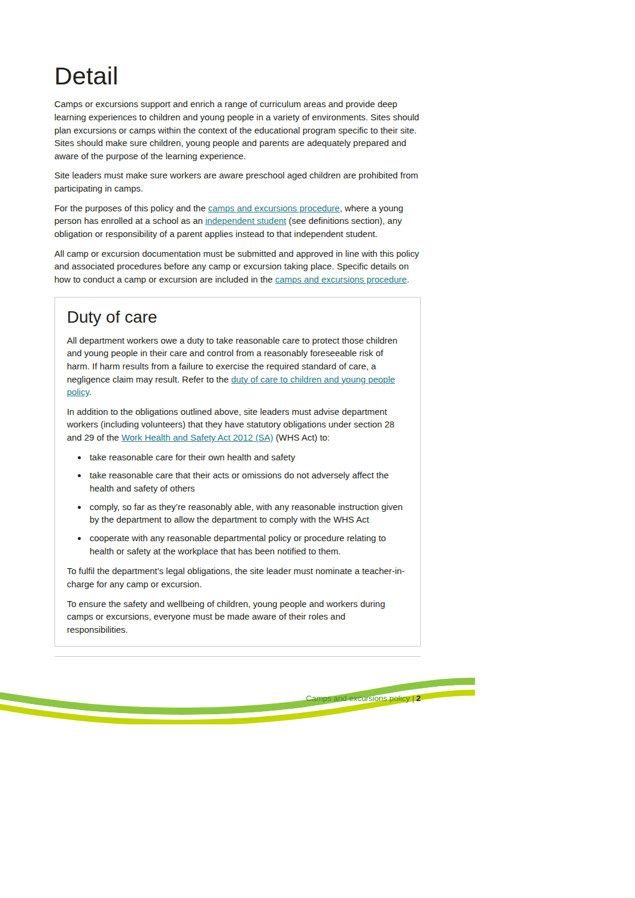Detail
Camps or excursions support and enrich a range of curriculum areas and provide deep learning experiences to children and young people in a variety of environments. Sites should plan excursions or camps within the context of the educational program specific to their site. Sites should make sure children, young people and parents are adequately prepared and aware of the purpose of the learning experience.
Site leaders must make sure workers are aware preschool aged children are prohibited from participating in camps.
For the purposes of this policy and the camps and excursions procedure, where a young person has enrolled at a school as an independent student (see definitions section), any obligation or responsibility of a parent applies instead to that independent student.
All camp or excursion documentation must be submitted and approved in line with this policy and associated procedures before any camp or excursion taking place. Specific details on how to conduct a camp or excursion are included in the camps and excursions procedure.
Duty of care
All department workers owe a duty to take reasonable care to protect those children and young people in their care and control from a reasonably foreseeable risk of harm. If harm results from a failure to exercise the required standard of care, a negligence claim may result. Refer to the duty of care to children and young people policy.
In addition to the obligations outlined above, site leaders must advise department workers (including volunteers) that they have statutory obligations under section 28 and 29 of the Work Health and Safety Act 2012 (SA) (WHS Act) to:
take reasonable care for their own health and safety
take reasonable care that their acts or omissions do not adversely affect the health and safety of others
comply, so far as they’re reasonably able, with any reasonable instruction given by the department to allow the department to comply with the WHS Act
cooperate with any reasonable departmental policy or procedure relating to health or safety at the workplace that has been notified to them.
To fulfil the department’s legal obligations, the site leader must nominate a teacher-in-charge for any camp or excursion.
To ensure the safety and wellbeing of children, young people and workers during camps or excursions, everyone must be made aware of their roles and responsibilities.
Camps and excursions policy | 2